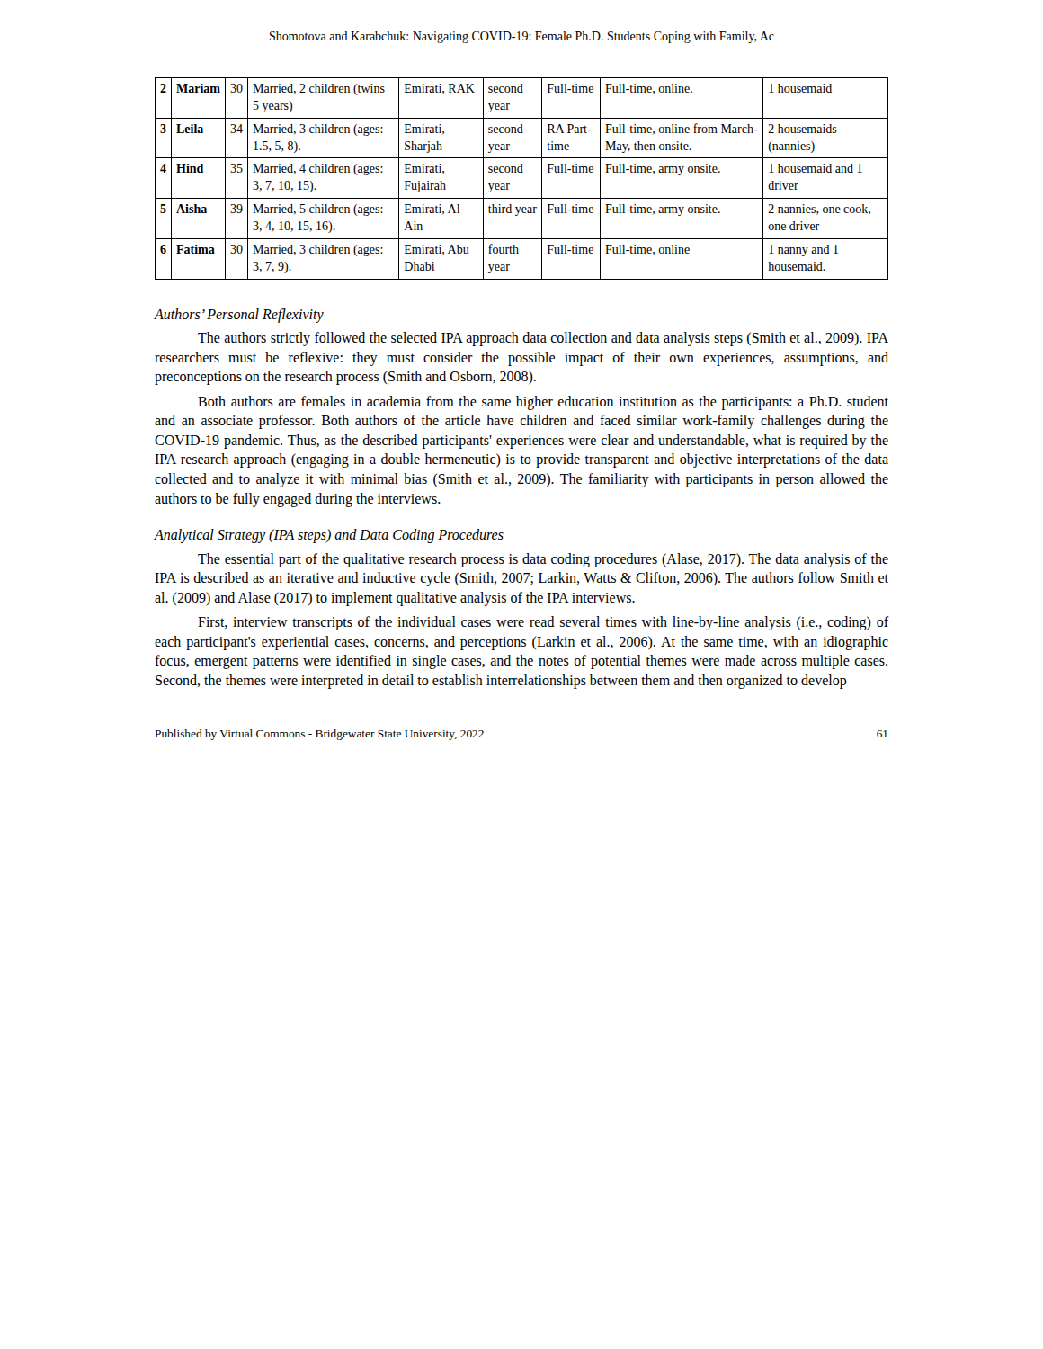Shomotova and Karabchuk: Navigating COVID-19: Female Ph.D. Students Coping with Family, Ac
| 2 | Mariam | 30 | Married, 2 children (twins 5 years) | Emirati, RAK | second year | Full-time | Full-time, online. | 1 housemaid |
| 3 | Leila | 34 | Married, 3 children (ages: 1.5, 5, 8). | Emirati, Sharjah | second year | RA Part-time | Full-time, online from March- May, then onsite. | 2 housemaids (nannies) |
| 4 | Hind | 35 | Married, 4 children (ages: 3, 7, 10, 15). | Emirati, Fujairah | second year | Full-time | Full-time, army onsite. | 1 housemaid and 1 driver |
| 5 | Aisha | 39 | Married, 5 children (ages: 3, 4, 10, 15, 16). | Emirati, Al Ain | third year | Full-time | Full-time, army onsite. | 2 nannies, one cook, one driver |
| 6 | Fatima | 30 | Married, 3 children (ages: 3, 7, 9). | Emirati, Abu Dhabi | fourth year | Full-time | Full-time, online | 1 nanny and 1 housemaid. |
Authors’ Personal Reflexivity
The authors strictly followed the selected IPA approach data collection and data analysis steps (Smith et al., 2009). IPA researchers must be reflexive: they must consider the possible impact of their own experiences, assumptions, and preconceptions on the research process (Smith and Osborn, 2008).
Both authors are females in academia from the same higher education institution as the participants: a Ph.D. student and an associate professor. Both authors of the article have children and faced similar work-family challenges during the COVID-19 pandemic. Thus, as the described participants' experiences were clear and understandable, what is required by the IPA research approach (engaging in a double hermeneutic) is to provide transparent and objective interpretations of the data collected and to analyze it with minimal bias (Smith et al., 2009). The familiarity with participants in person allowed the authors to be fully engaged during the interviews.
Analytical Strategy (IPA steps) and Data Coding Procedures
The essential part of the qualitative research process is data coding procedures (Alase, 2017). The data analysis of the IPA is described as an iterative and inductive cycle (Smith, 2007; Larkin, Watts & Clifton, 2006). The authors follow Smith et al. (2009) and Alase (2017) to implement qualitative analysis of the IPA interviews.
First, interview transcripts of the individual cases were read several times with line-by-line analysis (i.e., coding) of each participant's experiential cases, concerns, and perceptions (Larkin et al., 2006). At the same time, with an idiographic focus, emergent patterns were identified in single cases, and the notes of potential themes were made across multiple cases. Second, the themes were interpreted in detail to establish interrelationships between them and then organized to develop
Published by Virtual Commons - Bridgewater State University, 2022 61